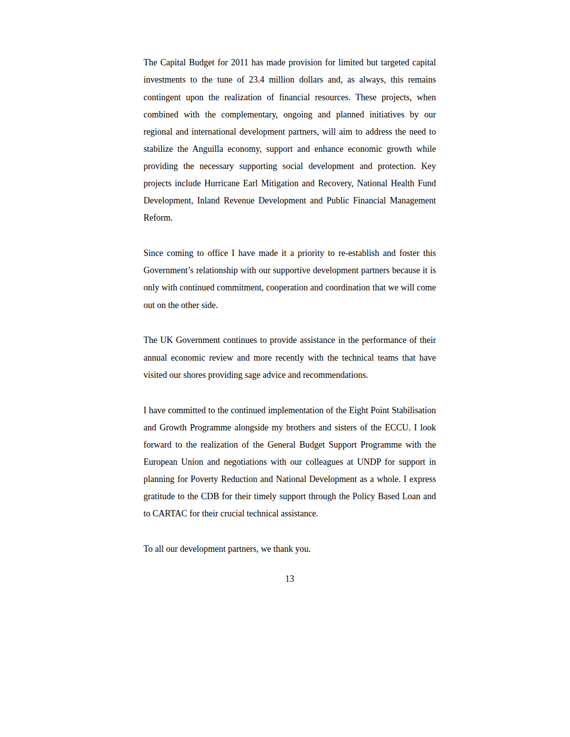The Capital Budget for 2011 has made provision for limited but targeted capital investments to the tune of 23.4 million dollars and, as always, this remains contingent upon the realization of financial resources. These projects, when combined with the complementary, ongoing and planned initiatives by our regional and international development partners, will aim to address the need to stabilize the Anguilla economy, support and enhance economic growth while providing the necessary supporting social development and protection. Key projects include Hurricane Earl Mitigation and Recovery, National Health Fund Development, Inland Revenue Development and Public Financial Management Reform.
Since coming to office I have made it a priority to re-establish and foster this Government’s relationship with our supportive development partners because it is only with continued commitment, cooperation and coordination that we will come out on the other side.
The UK Government continues to provide assistance in the performance of their annual economic review and more recently with the technical teams that have visited our shores providing sage advice and recommendations.
I have committed to the continued implementation of the Eight Point Stabilisation and Growth Programme alongside my brothers and sisters of the ECCU. I look forward to the realization of the General Budget Support Programme with the European Union and negotiations with our colleagues at UNDP for support in planning for Poverty Reduction and National Development as a whole. I express gratitude to the CDB for their timely support through the Policy Based Loan and to CARTAC for their crucial technical assistance.
To all our development partners, we thank you.
13